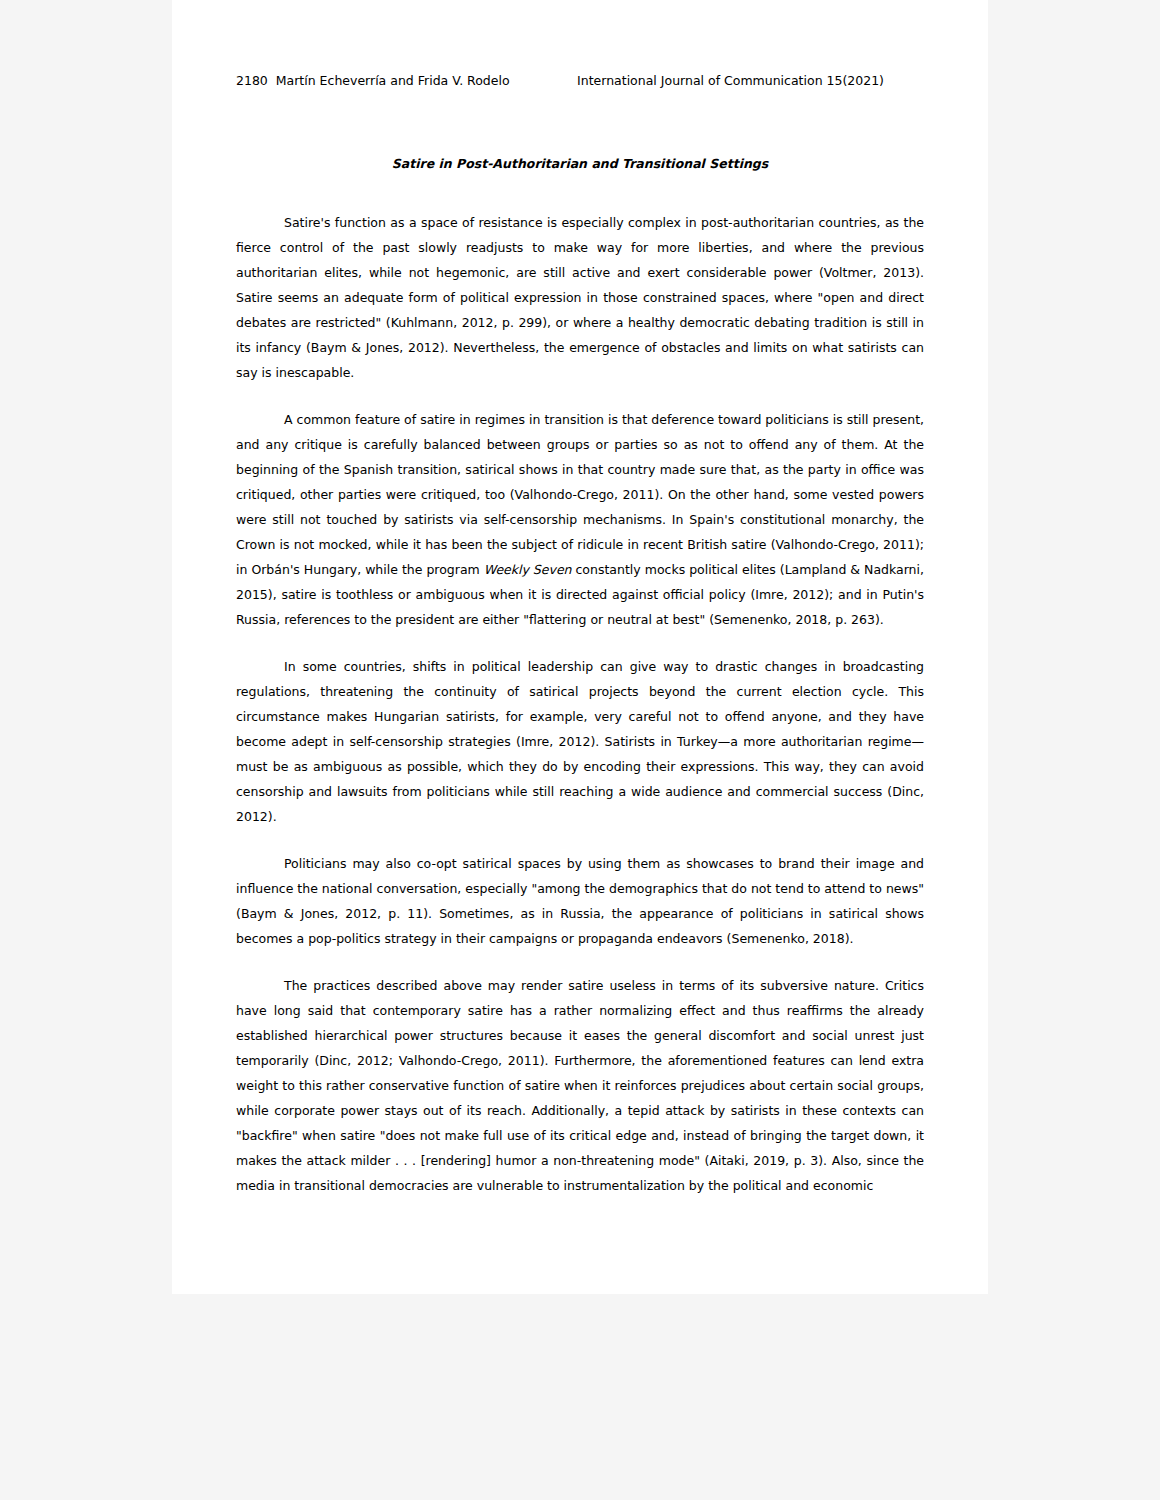2180 Martín Echeverría and Frida V. Rodelo International Journal of Communication 15(2021)
Satire in Post-Authoritarian and Transitional Settings
Satire's function as a space of resistance is especially complex in post-authoritarian countries, as the fierce control of the past slowly readjusts to make way for more liberties, and where the previous authoritarian elites, while not hegemonic, are still active and exert considerable power (Voltmer, 2013). Satire seems an adequate form of political expression in those constrained spaces, where "open and direct debates are restricted" (Kuhlmann, 2012, p. 299), or where a healthy democratic debating tradition is still in its infancy (Baym & Jones, 2012). Nevertheless, the emergence of obstacles and limits on what satirists can say is inescapable.
A common feature of satire in regimes in transition is that deference toward politicians is still present, and any critique is carefully balanced between groups or parties so as not to offend any of them. At the beginning of the Spanish transition, satirical shows in that country made sure that, as the party in office was critiqued, other parties were critiqued, too (Valhondo-Crego, 2011). On the other hand, some vested powers were still not touched by satirists via self-censorship mechanisms. In Spain's constitutional monarchy, the Crown is not mocked, while it has been the subject of ridicule in recent British satire (Valhondo-Crego, 2011); in Orbán's Hungary, while the program Weekly Seven constantly mocks political elites (Lampland & Nadkarni, 2015), satire is toothless or ambiguous when it is directed against official policy (Imre, 2012); and in Putin's Russia, references to the president are either "flattering or neutral at best" (Semenenko, 2018, p. 263).
In some countries, shifts in political leadership can give way to drastic changes in broadcasting regulations, threatening the continuity of satirical projects beyond the current election cycle. This circumstance makes Hungarian satirists, for example, very careful not to offend anyone, and they have become adept in self-censorship strategies (Imre, 2012). Satirists in Turkey—a more authoritarian regime—must be as ambiguous as possible, which they do by encoding their expressions. This way, they can avoid censorship and lawsuits from politicians while still reaching a wide audience and commercial success (Dinc, 2012).
Politicians may also co-opt satirical spaces by using them as showcases to brand their image and influence the national conversation, especially "among the demographics that do not tend to attend to news" (Baym & Jones, 2012, p. 11). Sometimes, as in Russia, the appearance of politicians in satirical shows becomes a pop-politics strategy in their campaigns or propaganda endeavors (Semenenko, 2018).
The practices described above may render satire useless in terms of its subversive nature. Critics have long said that contemporary satire has a rather normalizing effect and thus reaffirms the already established hierarchical power structures because it eases the general discomfort and social unrest just temporarily (Dinc, 2012; Valhondo-Crego, 2011). Furthermore, the aforementioned features can lend extra weight to this rather conservative function of satire when it reinforces prejudices about certain social groups, while corporate power stays out of its reach. Additionally, a tepid attack by satirists in these contexts can "backfire" when satire "does not make full use of its critical edge and, instead of bringing the target down, it makes the attack milder . . . [rendering] humor a non-threatening mode" (Aitaki, 2019, p. 3). Also, since the media in transitional democracies are vulnerable to instrumentalization by the political and economic